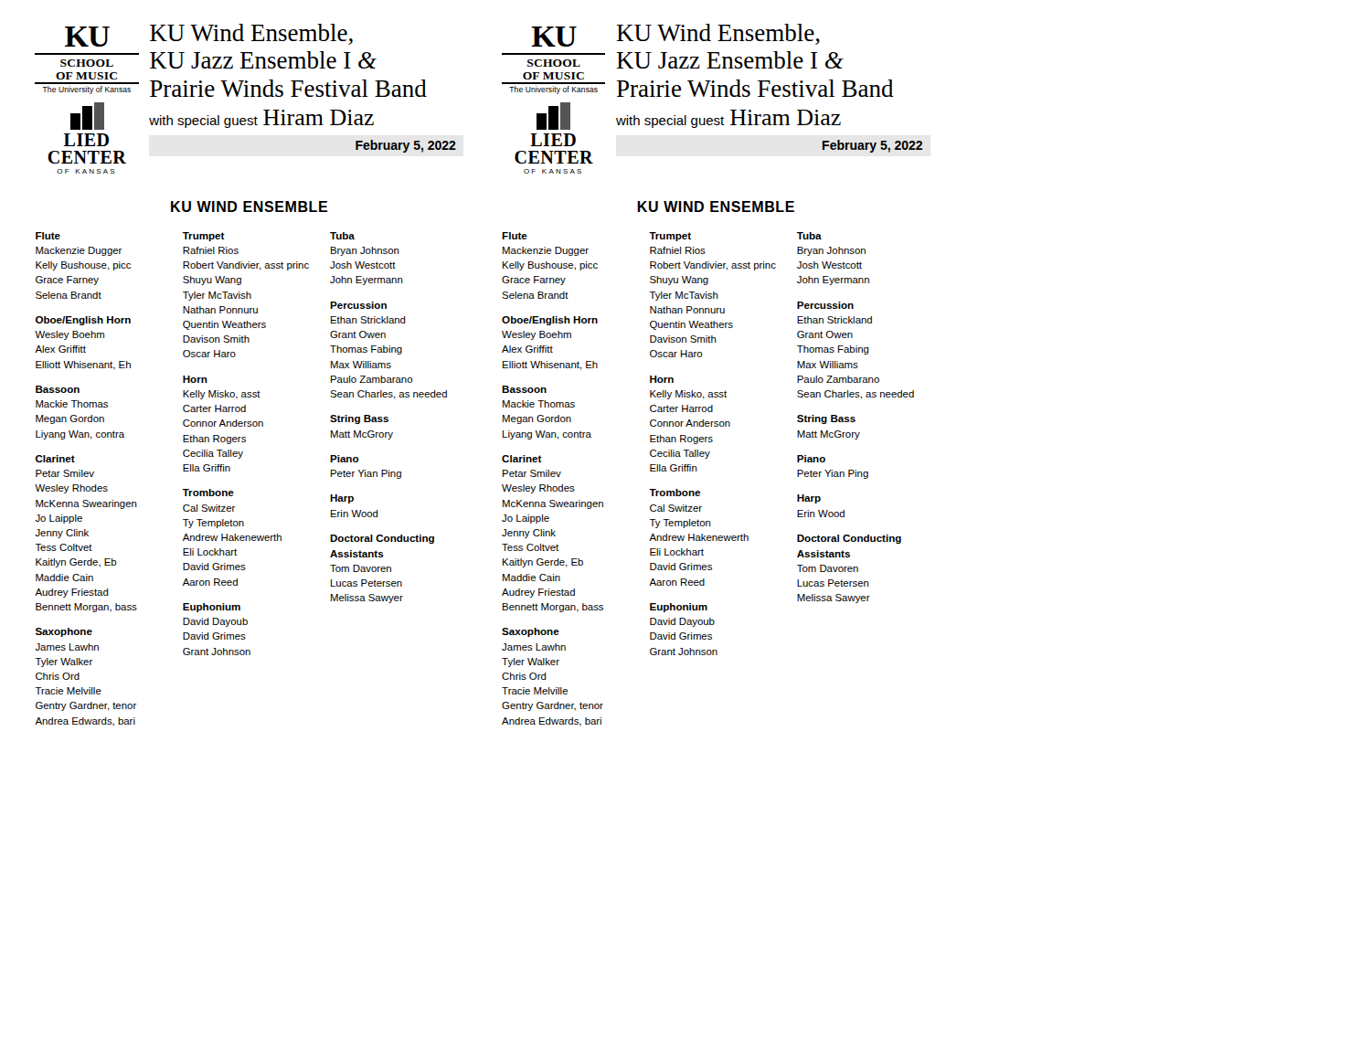KU
SCHOOL
OF MUSIC
The University of Kansas
LIED
CENTER
OF KANSAS
KU Wind Ensemble,
KU Jazz Ensemble I &
Prairie Winds Festival Band
with special guest Hiram Diaz
February 5, 2022
KU WIND ENSEMBLE
Flute
Mackenzie Dugger
Kelly Bushouse, picc
Grace Farney
Selena Brandt
Oboe/English Horn
Wesley Boehm
Alex Griffitt
Elliott Whisenant, Eh
Bassoon
Mackie Thomas
Megan Gordon
Liyang Wan, contra
Clarinet
Petar Smilev
Wesley Rhodes
McKenna Swearingen
Jo Laipple
Jenny Clink
Tess Coltvet
Kaitlyn Gerde, Eb
Maddie Cain
Audrey Friestad
Bennett Morgan, bass
Saxophone
James Lawhn
Tyler Walker
Chris Ord
Tracie Melville
Gentry Gardner, tenor
Andrea Edwards, bari
Trumpet
Rafniel Rios
Robert Vandivier, asst princ
Shuyu Wang
Tyler McTavish
Nathan Ponnuru
Quentin Weathers
Davison Smith
Oscar Haro
Horn
Kelly Misko, asst
Carter Harrod
Connor Anderson
Ethan Rogers
Cecilia Talley
Ella Griffin
Trombone
Cal Switzer
Ty Templeton
Andrew Hakenewerth
Eli Lockhart
David Grimes
Aaron Reed
Euphonium
David Dayoub
David Grimes
Grant Johnson
Tuba
Bryan Johnson
Josh Westcott
John Eyermann
Percussion
Ethan Strickland
Grant Owen
Thomas Fabing
Max Williams
Paulo Zambarano
Sean Charles, as needed
String Bass
Matt McGrory
Piano
Peter Yian Ping
Harp
Erin Wood
Doctoral Conducting
Assistants
Tom Davoren
Lucas Petersen
Melissa Sawyer
KU
SCHOOL
OF MUSIC
The University of Kansas
LIED
CENTER
OF KANSAS
KU Wind Ensemble,
KU Jazz Ensemble I &
Prairie Winds Festival Band
with special guest Hiram Diaz
February 5, 2022
KU WIND ENSEMBLE
Flute
Mackenzie Dugger
Kelly Bushouse, picc
Grace Farney
Selena Brandt
Oboe/English Horn
Wesley Boehm
Alex Griffitt
Elliott Whisenant, Eh
Bassoon
Mackie Thomas
Megan Gordon
Liyang Wan, contra
Clarinet
Petar Smilev
Wesley Rhodes
McKenna Swearingen
Jo Laipple
Jenny Clink
Tess Coltvet
Kaitlyn Gerde, Eb
Maddie Cain
Audrey Friestad
Bennett Morgan, bass
Saxophone
James Lawhn
Tyler Walker
Chris Ord
Tracie Melville
Gentry Gardner, tenor
Andrea Edwards, bari
Trumpet
Rafniel Rios
Robert Vandivier, asst princ
Shuyu Wang
Tyler McTavish
Nathan Ponnuru
Quentin Weathers
Davison Smith
Oscar Haro
Horn
Kelly Misko, asst
Carter Harrod
Connor Anderson
Ethan Rogers
Cecilia Talley
Ella Griffin
Trombone
Cal Switzer
Ty Templeton
Andrew Hakenewerth
Eli Lockhart
David Grimes
Aaron Reed
Euphonium
David Dayoub
David Grimes
Grant Johnson
Tuba
Bryan Johnson
Josh Westcott
John Eyermann
Percussion
Ethan Strickland
Grant Owen
Thomas Fabing
Max Williams
Paulo Zambarano
Sean Charles, as needed
String Bass
Matt McGrory
Piano
Peter Yian Ping
Harp
Erin Wood
Doctoral Conducting
Assistants
Tom Davoren
Lucas Petersen
Melissa Sawyer